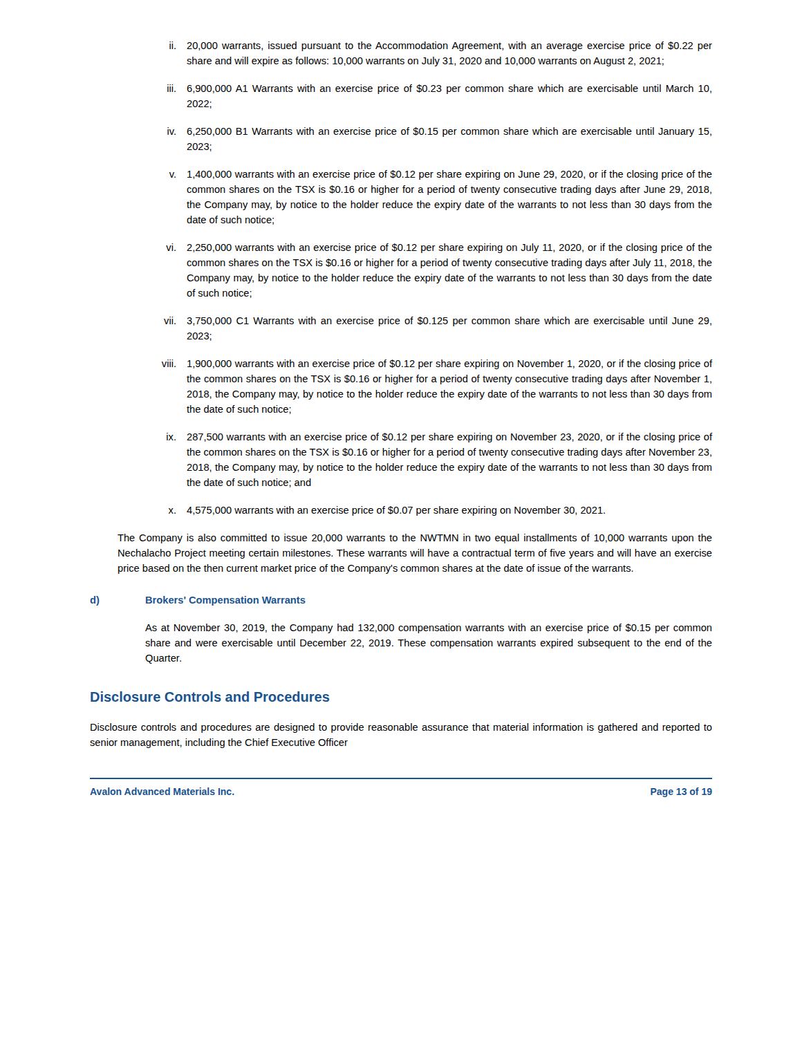20,000 warrants, issued pursuant to the Accommodation Agreement, with an average exercise price of $0.22 per share and will expire as follows: 10,000 warrants on July 31, 2020 and 10,000 warrants on August 2, 2021;
6,900,000 A1 Warrants with an exercise price of $0.23 per common share which are exercisable until March 10, 2022;
6,250,000 B1 Warrants with an exercise price of $0.15 per common share which are exercisable until January 15, 2023;
1,400,000 warrants with an exercise price of $0.12 per share expiring on June 29, 2020, or if the closing price of the common shares on the TSX is $0.16 or higher for a period of twenty consecutive trading days after June 29, 2018, the Company may, by notice to the holder reduce the expiry date of the warrants to not less than 30 days from the date of such notice;
2,250,000 warrants with an exercise price of $0.12 per share expiring on July 11, 2020, or if the closing price of the common shares on the TSX is $0.16 or higher for a period of twenty consecutive trading days after July 11, 2018, the Company may, by notice to the holder reduce the expiry date of the warrants to not less than 30 days from the date of such notice;
3,750,000 C1 Warrants with an exercise price of $0.125 per common share which are exercisable until June 29, 2023;
1,900,000 warrants with an exercise price of $0.12 per share expiring on November 1, 2020, or if the closing price of the common shares on the TSX is $0.16 or higher for a period of twenty consecutive trading days after November 1, 2018, the Company may, by notice to the holder reduce the expiry date of the warrants to not less than 30 days from the date of such notice;
287,500 warrants with an exercise price of $0.12 per share expiring on November 23, 2020, or if the closing price of the common shares on the TSX is $0.16 or higher for a period of twenty consecutive trading days after November 23, 2018, the Company may, by notice to the holder reduce the expiry date of the warrants to not less than 30 days from the date of such notice; and
4,575,000 warrants with an exercise price of $0.07 per share expiring on November 30, 2021.
The Company is also committed to issue 20,000 warrants to the NWTMN in two equal installments of 10,000 warrants upon the Nechalacho Project meeting certain milestones. These warrants will have a contractual term of five years and will have an exercise price based on the then current market price of the Company's common shares at the date of issue of the warrants.
d) Brokers' Compensation Warrants
As at November 30, 2019, the Company had 132,000 compensation warrants with an exercise price of $0.15 per common share and were exercisable until December 22, 2019. These compensation warrants expired subsequent to the end of the Quarter.
Disclosure Controls and Procedures
Disclosure controls and procedures are designed to provide reasonable assurance that material information is gathered and reported to senior management, including the Chief Executive Officer
Avalon Advanced Materials Inc. Page 13 of 19